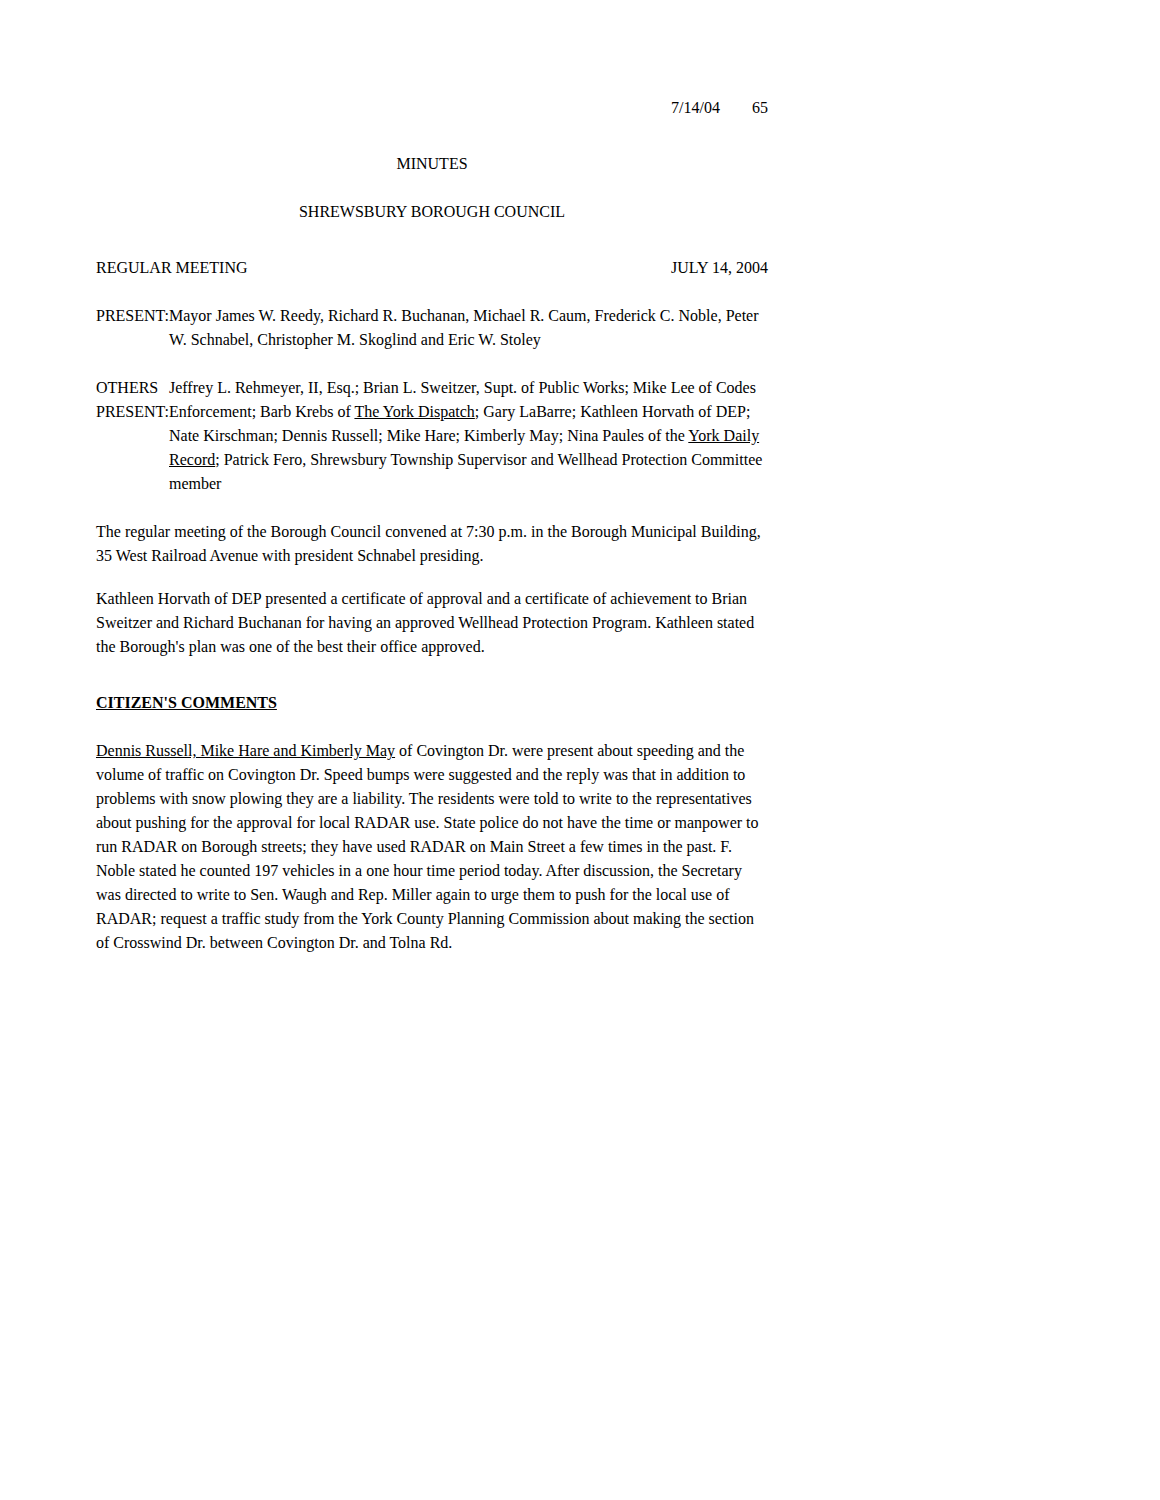7/14/0465
MINUTES
SHREWSBURY BOROUGH COUNCIL
REGULAR MEETING JULY 14, 2004
| PRESENT: | Mayor James W. Reedy, Richard R. Buchanan, Michael R. Caum, Frederick C. Noble, Peter W. Schnabel, Christopher M. Skoglind and Eric W. Stoley |
| OTHERS PRESENT: | Jeffrey L. Rehmeyer, II, Esq.; Brian L. Sweitzer, Supt. of Public Works; Mike Lee of Codes Enforcement; Barb Krebs of The York Dispatch ; Gary LaBarre; Kathleen Horvath of DEP; Nate Kirschman; Dennis Russell; Mike Hare; Kimberly May; Nina Paules of the York Daily Record ; Patrick Fero, Shrewsbury Township Supervisor and Wellhead Protection Committee member |
The regular meeting of the Borough Council convened at 7:30 p.m. in the Borough Municipal Building, 35 West Railroad Avenue with president Schnabel presiding.
Kathleen Horvath of DEP presented a certificate of approval and a certificate of achievement to Brian Sweitzer and Richard Buchanan for having an approved Wellhead Protection Program. Kathleen stated the Borough's plan was one of the best their office approved.
CITIZEN'S COMMENTS
Dennis Russell, Mike Hare and Kimberly May of Covington Dr. were present about speeding and the volume of traffic on Covington Dr. Speed bumps were suggested and the reply was that in addition to problems with snow plowing they are a liability. The residents were told to write to the representatives about pushing for the approval for local RADAR use. State police do not have the time or manpower to run RADAR on Borough streets; they have used RADAR on Main Street a few times in the past. F. Noble stated he counted 197 vehicles in a one hour time period today. After discussion, the Secretary was directed to write to Sen. Waugh and Rep. Miller again to urge them to push for the local use of RADAR; request a traffic study from the York County Planning Commission about making the section of Crosswind Dr. between Covington Dr. and Tolna Rd.